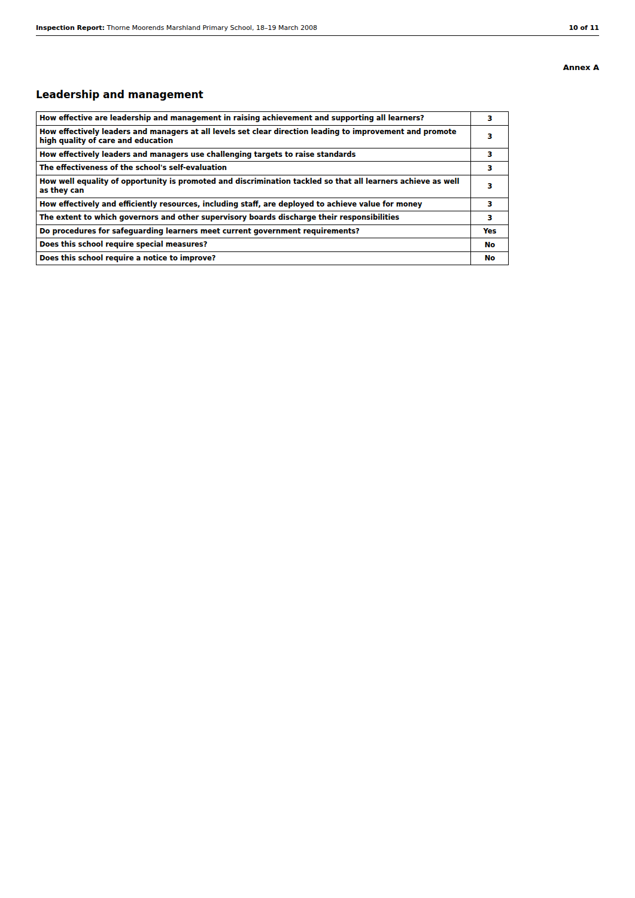Inspection Report: Thorne Moorends Marshland Primary School, 18–19 March 2008
10 of 11
Annex A
Leadership and management
| How effective are leadership and management in raising achievement and supporting all learners? | 3 |
| How effectively leaders and managers at all levels set clear direction leading to improvement and promote high quality of care and education | 3 |
| How effectively leaders and managers use challenging targets to raise standards | 3 |
| The effectiveness of the school's self-evaluation | 3 |
| How well equality of opportunity is promoted and discrimination tackled so that all learners achieve as well as they can | 3 |
| How effectively and efficiently resources, including staff, are deployed to achieve value for money | 3 |
| The extent to which governors and other supervisory boards discharge their responsibilities | 3 |
| Do procedures for safeguarding learners meet current government requirements? | Yes |
| Does this school require special measures? | No |
| Does this school require a notice to improve? | No |